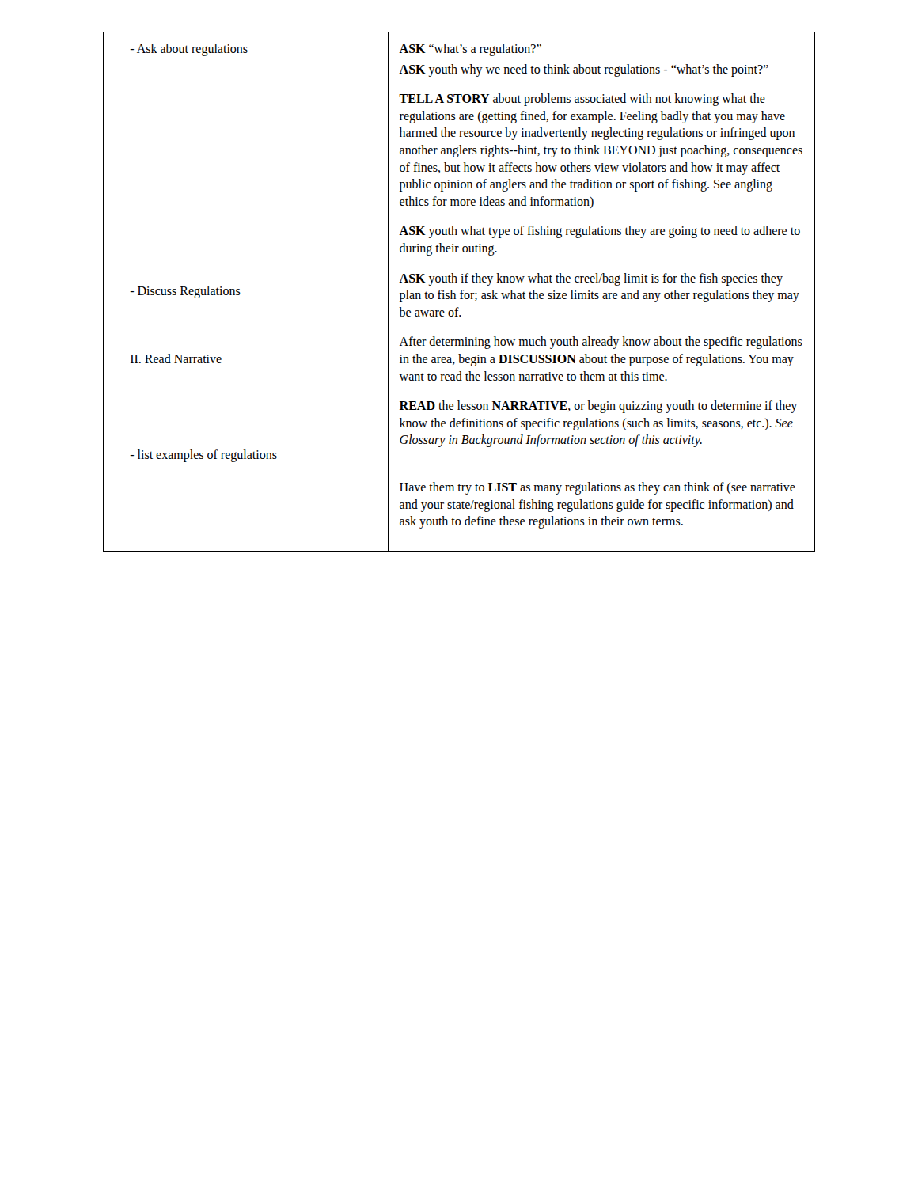| - Ask about regulations - Discuss Regulations II. Read Narrative - list examples of regulations | ASK “what’s a regulation?” ASK youth why we need to think about regulations - “what’s the point?” TELL A STORY about problems associated with not knowing what the regulations are (getting fined, for example. Feeling badly that you may have harmed the resource by inadvertently neglecting regulations or infringed upon another anglers rights--hint, try to think BEYOND just poaching, consequences of fines, but how it affects how others view violators and how it may affect public opinion of anglers and the tradition or sport of fishing. See angling ethics for more ideas and information) ASK youth what type of fishing regulations they are going to need to adhere to during their outing. ASK youth if they know what the creel/bag limit is for the fish species they plan to fish for; ask what the size limits are and any other regulations they may be aware of. After determining how much youth already know about the specific regulations in the area, begin a DISCUSSION about the purpose of regulations. You may want to read the lesson narrative to them at this time. READ the lesson NARRATIVE , or begin quizzing youth to determine if they know the definitions of specific regulations (such as limits, seasons, etc.). See Glossary in Background Information section of this activity. Have them try to LIST as many regulations as they can think of (see narrative and your state/regional fishing regulations guide for specific information) and ask youth to define these regulations in their own terms. |